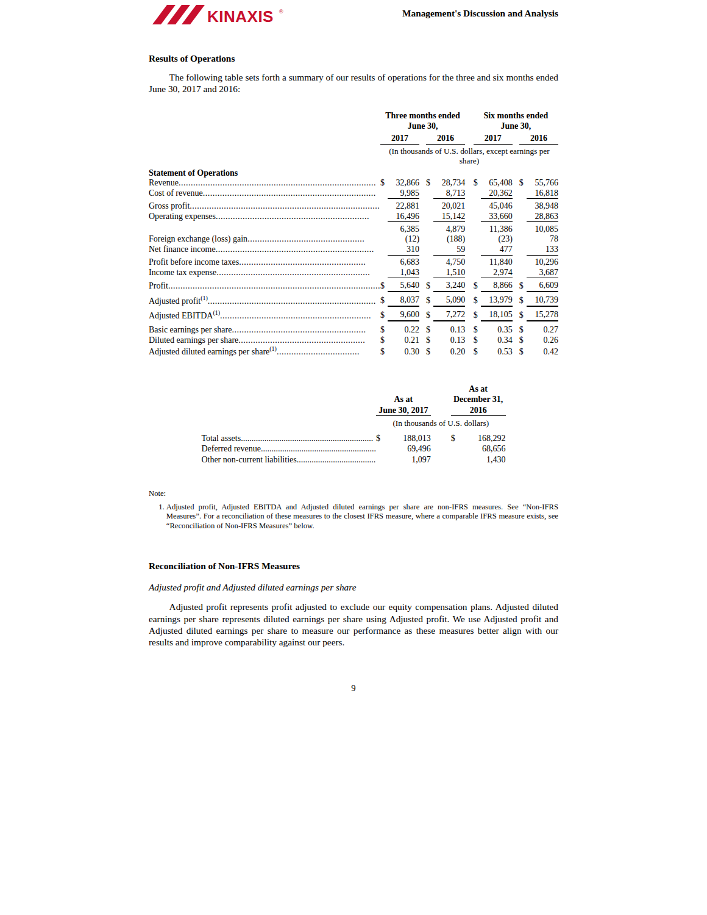KINAXIS ®
Management's Discussion and Analysis
Results of Operations
The following table sets forth a summary of our results of operations for the three and six months ended June 30, 2017 and 2016:
| | Three months ended June 30, | | Six months ended June 30, |
| | 2017 | | 2016 | | 2017 | | 2016 |
| | (In thousands of U.S. dollars, except earnings per share) |
| Statement of Operations | |
| Revenue ................................................................................. | $ | 32,866 | | $ | 28,734 | | $ | 65,408 | | $ | 55,766 |
| Cost of revenue ....................................................................... | | 9,985 | | | 8,713 | | | 20,362 | | | 16,818 |
| Gross profit .............................................................................. | | 22,881 | | | 20,021 | | | 45,046 | | | 38,948 |
| Operating expenses ............................................................... | | 16,496 | | | 15,142 | | | 33,660 | | | 28,863 |
| | | 6,385 | | | 4,879 | | | 11,386 | | | 10,085 |
| Foreign exchange (loss) gain ................................................ | | (12) | | | (188) | | | (23) | | | 78 |
| Net finance income ................................................................. | | 310 | | | 59 | | | 477 | | | 133 |
| Profit before income taxes .................................................... | | 6,683 | | | 4,750 | | | 11,840 | | | 10,296 |
| Income tax expense ............................................................... | | 1,043 | | | 1,510 | | | 2,974 | | | 3,687 |
| Profit ....................................................................................... | $ | 5,640 | | $ | 3,240 | | $ | 8,866 | | $ | 6,609 |
| Adjusted profit (1) ..................................................................... | $ | 8,037 | | $ | 5,090 | | $ | 13,979 | | $ | 10,739 |
| Adjusted EBITDA (1) .............................................................. | $ | 9,600 | | $ | 7,272 | | $ | 18,105 | | $ | 15,278 |
| Basic earnings per share ....................................................... | $ | 0.22 | | $ | 0.13 | | $ | 0.35 | | $ | 0.27 |
| Diluted earnings per share .................................................... | $ | 0.21 | | $ | 0.13 | | $ | 0.34 | | $ | 0.26 |
| Adjusted diluted earnings per share (1) .................................. | $ | 0.30 | | $ | 0.20 | | $ | 0.53 | | $ | 0.42 |
| | As at June 30, 2017 | | As at December 31, 2016 |
| | (In thousands of U.S. dollars) |
| Total assets .............................................................. | $ | 188,013 | | $ | 168,292 |
| Deferred revenue ...................................................... | | 69,496 | | | 68,656 |
| Other non-current liabilities ..................................... | | 1,097 | | | 1,430 |
Note:
Adjusted profit, Adjusted EBITDA and Adjusted diluted earnings per share are non-IFRS measures. See “Non-IFRS Measures”. For a reconciliation of these measures to the closest IFRS measure, where a comparable IFRS measure exists, see “Reconciliation of Non-IFRS Measures” below.
Reconciliation of Non-IFRS Measures
Adjusted profit and Adjusted diluted earnings per share
Adjusted profit represents profit adjusted to exclude our equity compensation plans. Adjusted diluted earnings per share represents diluted earnings per share using Adjusted profit. We use Adjusted profit and Adjusted diluted earnings per share to measure our performance as these measures better align with our results and improve comparability against our peers.
9